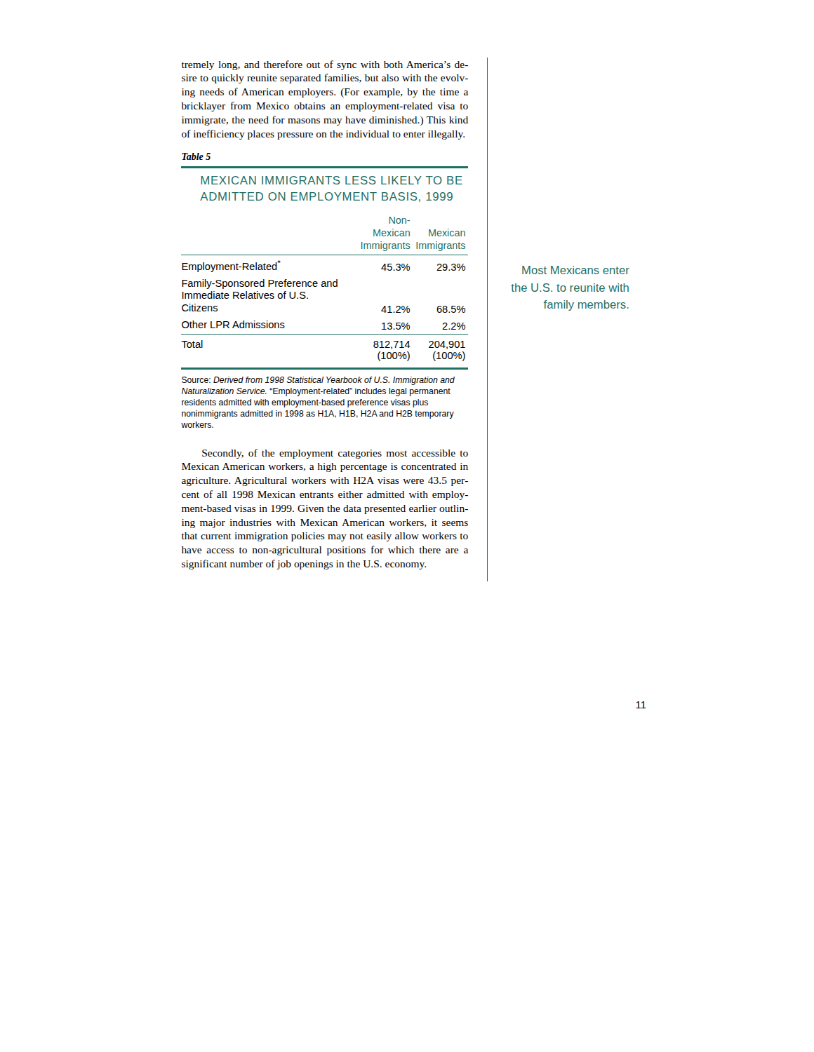tremely long, and therefore out of sync with both America’s desire to quickly reunite separated families, but also with the evolving needs of American employers. (For example, by the time a bricklayer from Mexico obtains an employment-related visa to immigrate, the need for masons may have diminished.) This kind of inefficiency places pressure on the individual to enter illegally.
Table 5
MEXICAN IMMIGRANTS LESS LIKELY TO BE ADMITTED ON EMPLOYMENT BASIS, 1999
| | Non-Mexican Immigrants | Mexican Immigrants |
| --- | --- | --- |
| Employment-Related * | 45.3% | 29.3% |
| Family-Sponsored Preference and Immediate Relatives of U.S. Citizens | 41.2% | 68.5% |
| Other LPR Admissions | 13.5% | 2.2% |
| Total | 812,714 (100%) | 204,901 (100%) |
Source: Derived from 1998 Statistical Yearbook of U.S. Immigration and Naturalization Service. “Employment-related” includes legal permanent residents admitted with employment-based preference visas plus nonimmigrants admitted in 1998 as H1A, H1B, H2A and H2B temporary workers.
Secondly, of the employment categories most accessible to Mexican American workers, a high percentage is concentrated in agriculture. Agricultural workers with H2A visas were 43.5 percent of all 1998 Mexican entrants either admitted with employment-based visas in 1999. Given the data presented earlier outlining major industries with Mexican American workers, it seems that current immigration policies may not easily allow workers to have access to non-agricultural positions for which there are a significant number of job openings in the U.S. economy.
Most Mexicans enter the U.S. to reunite with family members.
11